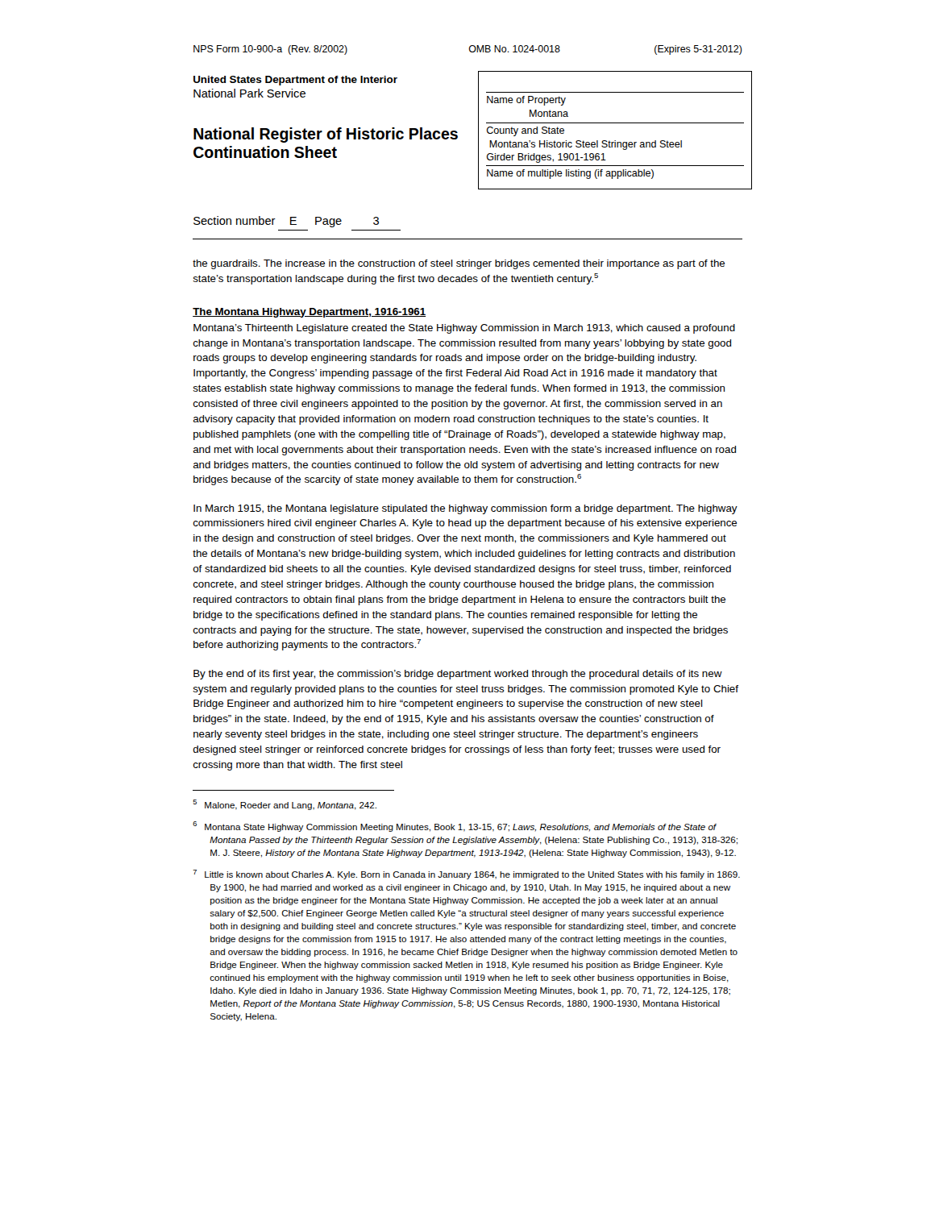NPS Form 10-900-a (Rev. 8/2002) OMB No. 1024-0018 (Expires 5-31-2012)
United States Department of the Interior
National Park Service
National Register of Historic Places
Continuation Sheet
Name of Property
Montana
County and State
Montana’s Historic Steel Stringer and Steel
Girder Bridges, 1901-1961
Name of multiple listing (if applicable)
Section number E Page 3
the guardrails. The increase in the construction of steel stringer bridges cemented their importance as part of the state’s transportation landscape during the first two decades of the twentieth century.5
The Montana Highway Department, 1916-1961
Montana’s Thirteenth Legislature created the State Highway Commission in March 1913, which caused a profound change in Montana’s transportation landscape. The commission resulted from many years’ lobbying by state good roads groups to develop engineering standards for roads and impose order on the bridge-building industry. Importantly, the Congress’ impending passage of the first Federal Aid Road Act in 1916 made it mandatory that states establish state highway commissions to manage the federal funds. When formed in 1913, the commission consisted of three civil engineers appointed to the position by the governor. At first, the commission served in an advisory capacity that provided information on modern road construction techniques to the state’s counties. It published pamphlets (one with the compelling title of “Drainage of Roads”), developed a statewide highway map, and met with local governments about their transportation needs. Even with the state’s increased influence on road and bridges matters, the counties continued to follow the old system of advertising and letting contracts for new bridges because of the scarcity of state money available to them for construction.6
In March 1915, the Montana legislature stipulated the highway commission form a bridge department. The highway commissioners hired civil engineer Charles A. Kyle to head up the department because of his extensive experience in the design and construction of steel bridges. Over the next month, the commissioners and Kyle hammered out the details of Montana’s new bridge-building system, which included guidelines for letting contracts and distribution of standardized bid sheets to all the counties. Kyle devised standardized designs for steel truss, timber, reinforced concrete, and steel stringer bridges. Although the county courthouse housed the bridge plans, the commission required contractors to obtain final plans from the bridge department in Helena to ensure the contractors built the bridge to the specifications defined in the standard plans. The counties remained responsible for letting the contracts and paying for the structure. The state, however, supervised the construction and inspected the bridges before authorizing payments to the contractors.7
By the end of its first year, the commission’s bridge department worked through the procedural details of its new system and regularly provided plans to the counties for steel truss bridges. The commission promoted Kyle to Chief Bridge Engineer and authorized him to hire “competent engineers to supervise the construction of new steel bridges” in the state. Indeed, by the end of 1915, Kyle and his assistants oversaw the counties’ construction of nearly seventy steel bridges in the state, including one steel stringer structure. The department’s engineers designed steel stringer or reinforced concrete bridges for crossings of less than forty feet; trusses were used for crossing more than that width. The first steel
5 Malone, Roeder and Lang, Montana, 242.
6 Montana State Highway Commission Meeting Minutes, Book 1, 13-15, 67; Laws, Resolutions, and Memorials of the State of Montana Passed by the Thirteenth Regular Session of the Legislative Assembly, (Helena: State Publishing Co., 1913), 318-326; M. J. Steere, History of the Montana State Highway Department, 1913-1942, (Helena: State Highway Commission, 1943), 9-12.
7 Little is known about Charles A. Kyle. Born in Canada in January 1864, he immigrated to the United States with his family in 1869. By 1900, he had married and worked as a civil engineer in Chicago and, by 1910, Utah. In May 1915, he inquired about a new position as the bridge engineer for the Montana State Highway Commission. He accepted the job a week later at an annual salary of $2,500. Chief Engineer George Metlen called Kyle “a structural steel designer of many years successful experience both in designing and building steel and concrete structures.” Kyle was responsible for standardizing steel, timber, and concrete bridge designs for the commission from 1915 to 1917. He also attended many of the contract letting meetings in the counties, and oversaw the bidding process. In 1916, he became Chief Bridge Designer when the highway commission demoted Metlen to Bridge Engineer. When the highway commission sacked Metlen in 1918, Kyle resumed his position as Bridge Engineer. Kyle continued his employment with the highway commission until 1919 when he left to seek other business opportunities in Boise, Idaho. Kyle died in Idaho in January 1936. State Highway Commission Meeting Minutes, book 1, pp. 70, 71, 72, 124-125, 178; Metlen, Report of the Montana State Highway Commission, 5-8; US Census Records, 1880, 1900-1930, Montana Historical Society, Helena.